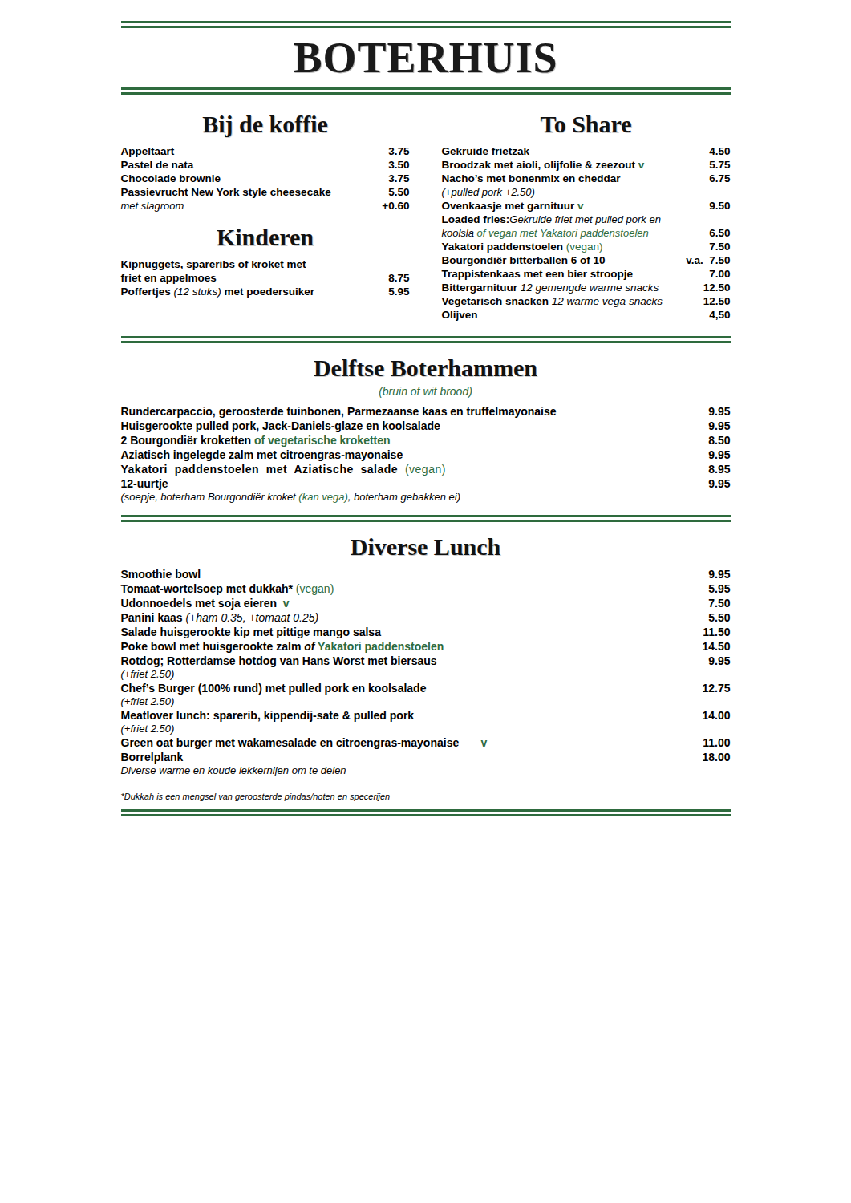BOTERHUIS
Bij de koffie
| Appeltaart | 3.75 |
| Pastel de nata | 3.50 |
| Chocolade brownie | 3.75 |
| Passievrucht New York style cheesecake | 5.50 |
| met slagroom | +0.60 |
Kinderen
| Kipnuggets, spareribs of kroket met | |
| friet en appelmoes | 8.75 |
| Poffertjes (12 stuks) met poedersuiker | 5.95 |
To Share
| Gekruide frietzak | 4.50 |
| Broodzak met aioli, olijfolie & zeezout v | 5.75 |
| Nacho’s met bonenmix en cheddar | 6.75 |
| (+pulled pork +2.50) | |
| Ovenkaasje met garnituur v | 9.50 |
| Loaded fries: Gekruide friet met pulled pork en | |
| koolsla of vegan met Yakatori paddenstoelen | 6.50 |
| Yakatori paddenstoelen (vegan) | 7.50 |
| Bourgondiër bitterballen 6 of 10 | v.a. 7.50 |
| Trappistenkaas met een bier stroopje | 7.00 |
| Bittergarnituur 12 gemengde warme snacks | 12.50 |
| Vegetarisch snacken 12 warme vega snacks | 12.50 |
| Olijven | 4,50 |
Delftse Boterhammen
(bruin of wit brood)
| Rundercarpaccio, geroosterde tuinbonen, Parmezaanse kaas en truffelmayonaise | 9.95 |
| Huisgerookte pulled pork, Jack-Daniels-glaze en koolsalade | 9.95 |
| 2 Bourgondiër kroketten of vegetarische kroketten | 8.50 |
| Aziatisch ingelegde zalm met citroengras-mayonaise | 9.95 |
| Yakatori paddenstoelen met Aziatische salade (vegan) | 8.95 |
| 12-uurtje | 9.95 |
| (soepje, boterham Bourgondiër kroket (kan vega) , boterham gebakken ei) | |
Diverse Lunch
| Smoothie bowl | 9.95 |
| Tomaat-wortelsoep met dukkah* (vegan) | 5.95 |
| Udonnoedels met soja eieren v | 7.50 |
| Panini kaas (+ham 0.35, +tomaat 0.25) | 5.50 |
| Salade huisgerookte kip met pittige mango salsa | 11.50 |
| Poke bowl met huisgerookte zalm of Yakatori paddenstoelen | 14.50 |
| Rotdog; Rotterdamse hotdog van Hans Worst met biersaus | 9.95 |
| (+friet 2.50) | |
| Chef’s Burger (100% rund) met pulled pork en koolsalade | 12.75 |
| (+friet 2.50) | |
| Meatlover lunch: sparerib, kippendij-sate & pulled pork | 14.00 |
| (+friet 2.50) | |
| Green oat burger met wakamesalade en citroengras-mayonaise v | 11.00 |
| Borrelplank | 18.00 |
| Diverse warme en koude lekkernijen om te delen | |
*Dukkah is een mengsel van geroosterde pindas/noten en specerijen